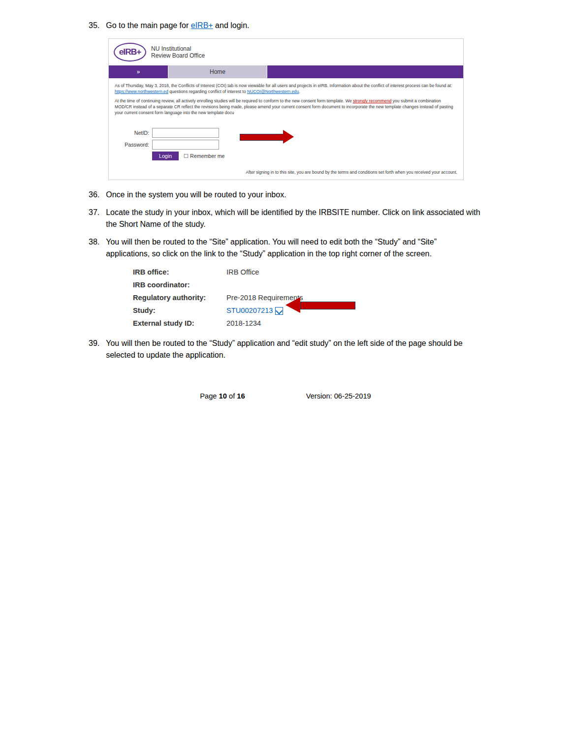35. Go to the main page for eIRB+ and login.
eIRB+
NU Institutional
Review Board Office
»
Home
As of Thursday, May 3, 2018, the Conflicts of Interest (COI) tab is now viewable for all users and projects in eIRB. Information about the conflict of interest process can be found at: https://www.northwestern.ed questions regarding conflict of interest to NUCOI@Northwestern.edu.
At the time of continuing review, all actively enrolling studies will be required to conform to the new consent form template. We strongly recommend you submit a combination MOD/CR instead of a separate CR reflect the revisions being made, please amend your current consent form document to incorporate the new template changes instead of pasting your current consent form language into the new template docu
NetID:
Password:
Login ☐ Remember me
After signing in to this site, you are bound by the terms and conditions set forth when you received your account.
36. Once in the system you will be routed to your inbox.
37. Locate the study in your inbox, which will be identified by the IRBSITE number. Click on link associated with the Short Name of the study.
38. You will then be routed to the “Site” application. You will need to edit both the “Study” and “Site” applications, so click on the link to the “Study” application in the top right corner of the screen.
IRB office:
IRB Office
IRB coordinator:
Regulatory authority:
Pre-2018 Requirements
Study:
STU00207213
External study ID:
2018-1234
39. You will then be routed to the “Study” application and “edit study” on the left side of the page should be selected to update the application.
Page 10 of 16 Version: 06-25-2019